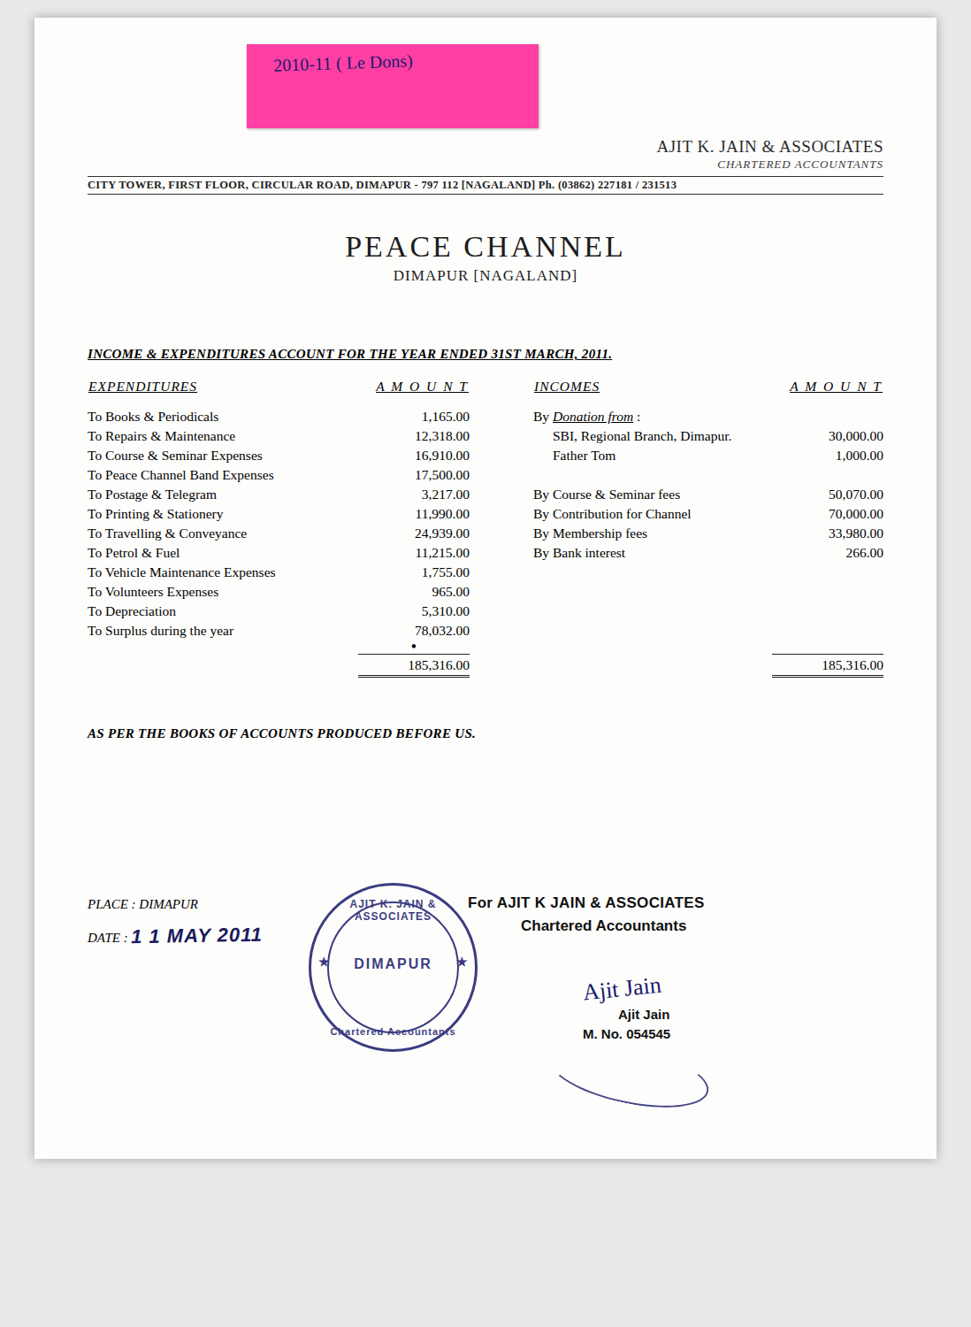2010-11 ( Le Dons)
AJIT K. JAIN & ASSOCIATES
CHARTERED ACCOUNTANTS
CITY TOWER, FIRST FLOOR, CIRCULAR ROAD, DIMAPUR - 797 112 [NAGALAND] Ph. (03862) 227181 / 231513
PEACE CHANNEL
DIMAPUR [NAGALAND]
INCOME & EXPENDITURES ACCOUNT FOR THE YEAR ENDED 31ST MARCH, 2011.
| EXPENDITURES | A M O U N T | | INCOMES | A M O U N T |
| --- | --- | --- | --- | --- |
| To Books & Periodicals | 1,165.00 | | By Donation from : | |
| To Repairs & Maintenance | 12,318.00 | | SBI, Regional Branch, Dimapur. | 30,000.00 |
| To Course & Seminar Expenses | 16,910.00 | | Father Tom | 1,000.00 |
| To Peace Channel Band Expenses | 17,500.00 | | | |
| To Postage & Telegram | 3,217.00 | | By Course & Seminar fees | 50,070.00 |
| To Printing & Stationery | 11,990.00 | | By Contribution for Channel | 70,000.00 |
| To Travelling & Conveyance | 24,939.00 | | By Membership fees | 33,980.00 |
| To Petrol & Fuel | 11,215.00 | | By Bank interest | 266.00 |
| To Vehicle Maintenance Expenses | 1,755.00 | | | |
| To Volunteers Expenses | 965.00 | | | |
| To Depreciation | 5,310.00 | | | |
| To Surplus during the year | 78,032.00 | | | |
| | • | | | |
| | 185,316.00 | | | 185,316.00 |
AS PER THE BOOKS OF ACCOUNTS PRODUCED BEFORE US.
PLACE : DIMAPUR
DATE : 1 1 MAY 2011
AJIT K. JAIN & ASSOCIATES
★
★
DIMAPUR
Chartered Accountants
For AJIT K JAIN & ASSOCIATES
Chartered Accountants
Ajit Jain
Ajit Jain
M. No. 054545